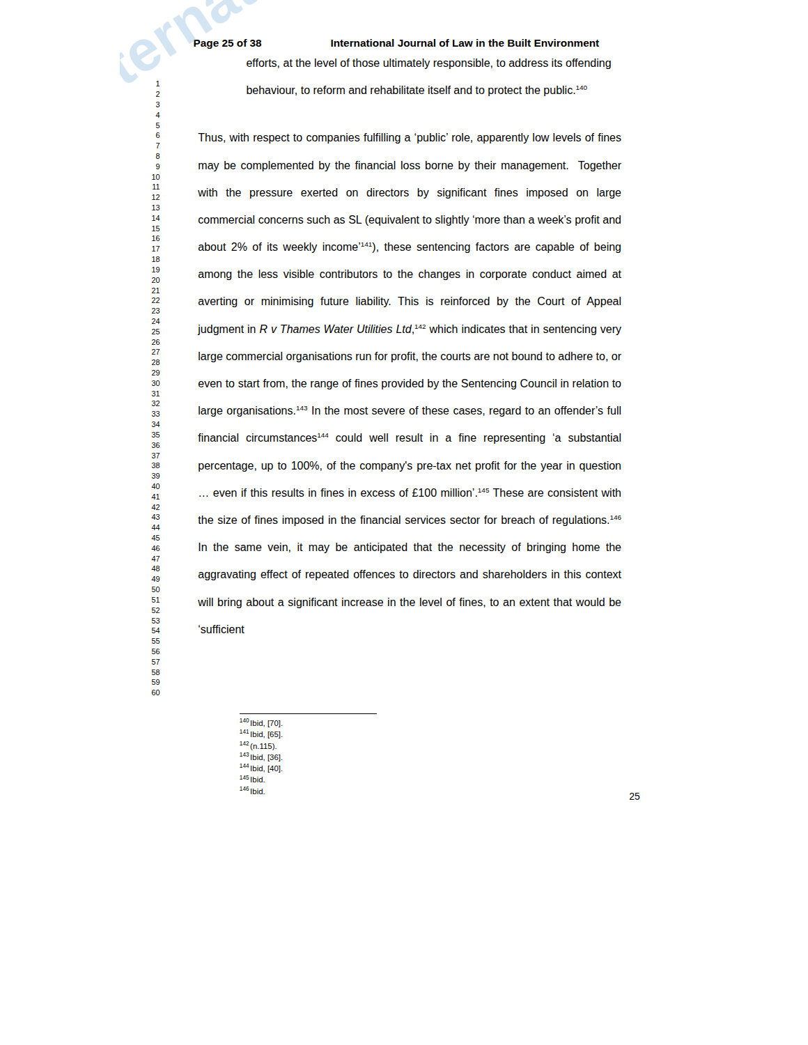Page 25 of 38 International Journal of Law in the Built Environment
1
2
3
4
5
6
7
8
9
10
11
12
13
14
15
16
17
18
19
20
21
22
23
24
25
26
27
28
29
30
31
32
33
34
35
36
37
38
39
40
41
42
43
44
45
46
47
48
49
50
51
52
53
54
55
56
57
58
59
60
efforts, at the level of those ultimately responsible, to address its offending
behaviour, to reform and rehabilitate itself and to protect the public.140
Thus, with respect to companies fulfilling a ‘public’ role, apparently low levels of fines may be complemented by the financial loss borne by their management. Together with the pressure exerted on directors by significant fines imposed on large commercial concerns such as SL (equivalent to slightly ‘more than a week’s profit and about 2% of its weekly income’141), these sentencing factors are capable of being among the less visible contributors to the changes in corporate conduct aimed at averting or minimising future liability. This is reinforced by the Court of Appeal judgment in R v Thames Water Utilities Ltd,142 which indicates that in sentencing very large commercial organisations run for profit, the courts are not bound to adhere to, or even to start from, the range of fines provided by the Sentencing Council in relation to large organisations.143 In the most severe of these cases, regard to an offender’s full financial circumstances144 could well result in a fine representing ‘a substantial percentage, up to 100%, of the company's pre-tax net profit for the year in question … even if this results in fines in excess of £100 million’.145 These are consistent with the size of fines imposed in the financial services sector for breach of regulations.146 In the same vein, it may be anticipated that the necessity of bringing home the aggravating effect of repeated offences to directors and shareholders in this context will bring about a significant increase in the level of fines, to an extent that would be ‘sufficient
140Ibid, [70].
141Ibid, [65].
142(n.115).
143Ibid, [36].
144Ibid, [40].
145Ibid.
146Ibid.
25
International Journal of Law in the Built Environment